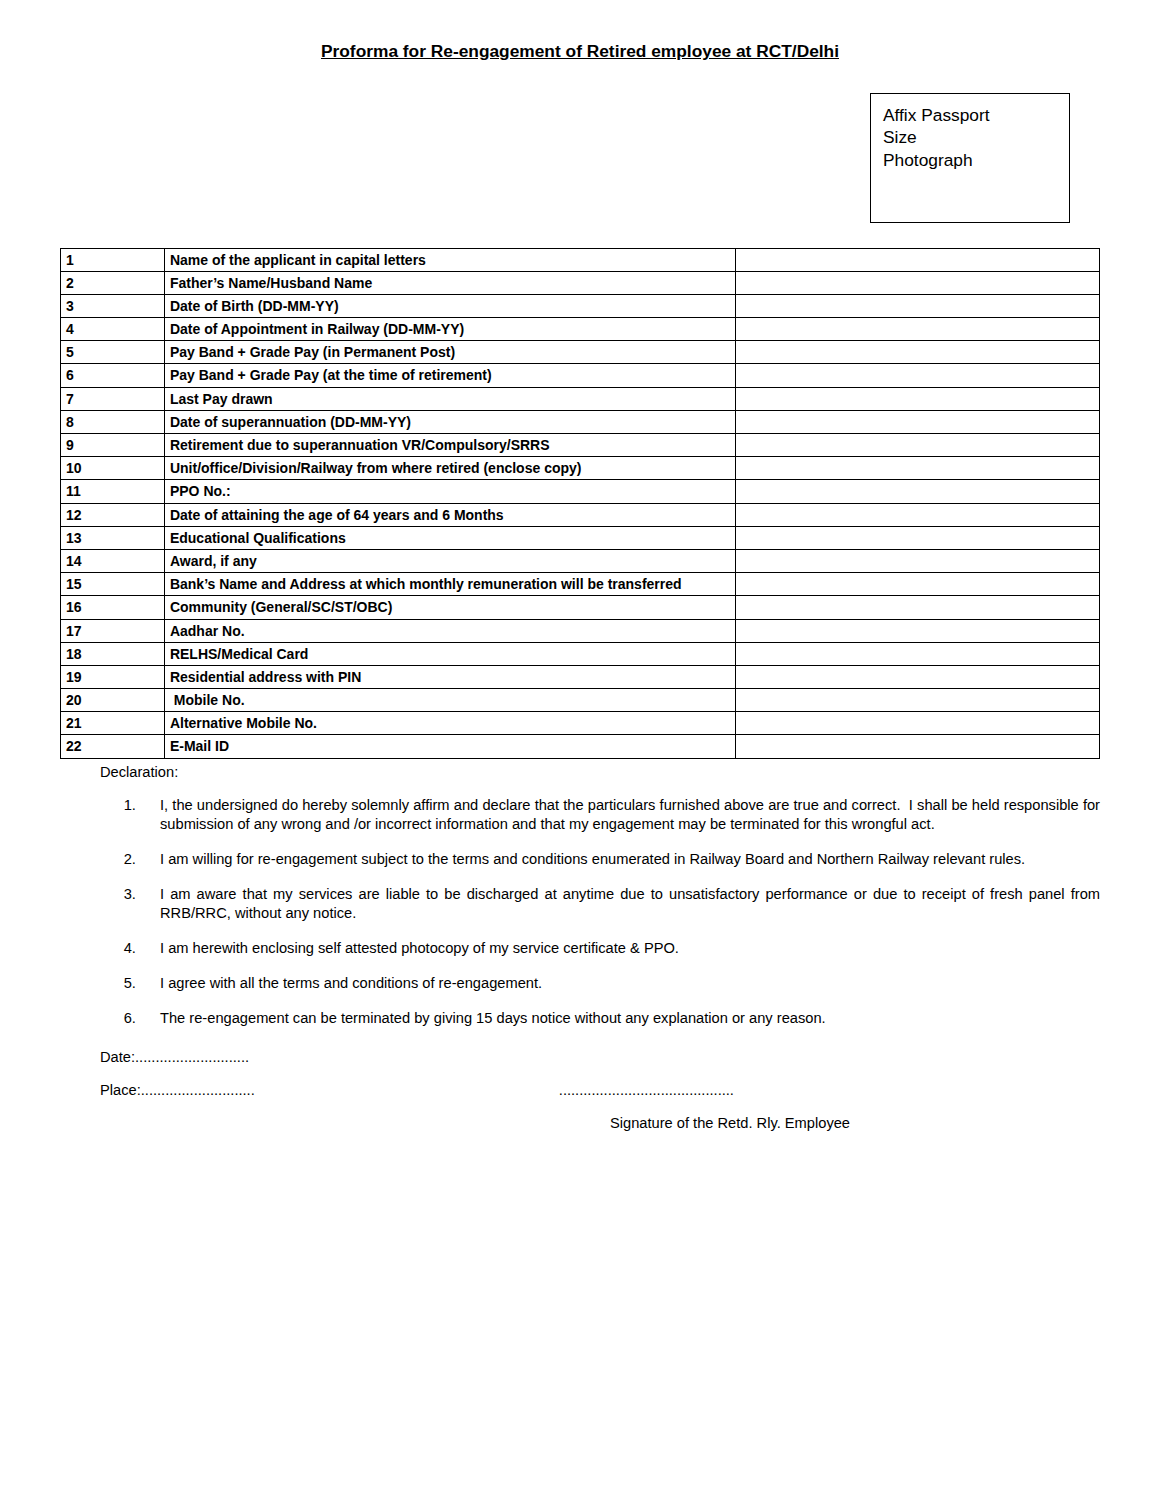Proforma for Re-engagement of Retired employee at RCT/Delhi
Affix Passport
Size
Photograph
| 1 | Name of the applicant in capital letters | |
| 2 | Father’s Name/Husband Name | |
| 3 | Date of Birth (DD-MM-YY) | |
| 4 | Date of Appointment in Railway (DD-MM-YY) | |
| 5 | Pay Band + Grade Pay (in Permanent Post) | |
| 6 | Pay Band + Grade Pay (at the time of retirement) | |
| 7 | Last Pay drawn | |
| 8 | Date of superannuation (DD-MM-YY) | |
| 9 | Retirement due to superannuation VR/Compulsory/SRRS | |
| 10 | Unit/office/Division/Railway from where retired (enclose copy) | |
| 11 | PPO No.: | |
| 12 | Date of attaining the age of 64 years and 6 Months | |
| 13 | Educational Qualifications | |
| 14 | Award, if any | |
| 15 | Bank’s Name and Address at which monthly remuneration will be transferred | |
| 16 | Community (General/SC/ST/OBC) | |
| 17 | Aadhar No. | |
| 18 | RELHS/Medical Card | |
| 19 | Residential address with PIN | |
| 20 | Mobile No. | |
| 21 | Alternative Mobile No. | |
| 22 | E-Mail ID | |
Declaration:
I, the undersigned do hereby solemnly affirm and declare that the particulars furnished above are true and correct. I shall be held responsible for submission of any wrong and /or incorrect information and that my engagement may be terminated for this wrongful act.
I am willing for re-engagement subject to the terms and conditions enumerated in Railway Board and Northern Railway relevant rules.
I am aware that my services are liable to be discharged at anytime due to unsatisfactory performance or due to receipt of fresh panel from RRB/RRC, without any notice.
I am herewith enclosing self attested photocopy of my service certificate & PPO.
I agree with all the terms and conditions of re-engagement.
The re-engagement can be terminated by giving 15 days notice without any explanation or any reason.
Date:............................
Place:............................ ...........................................
Signature of the Retd. Rly. Employee